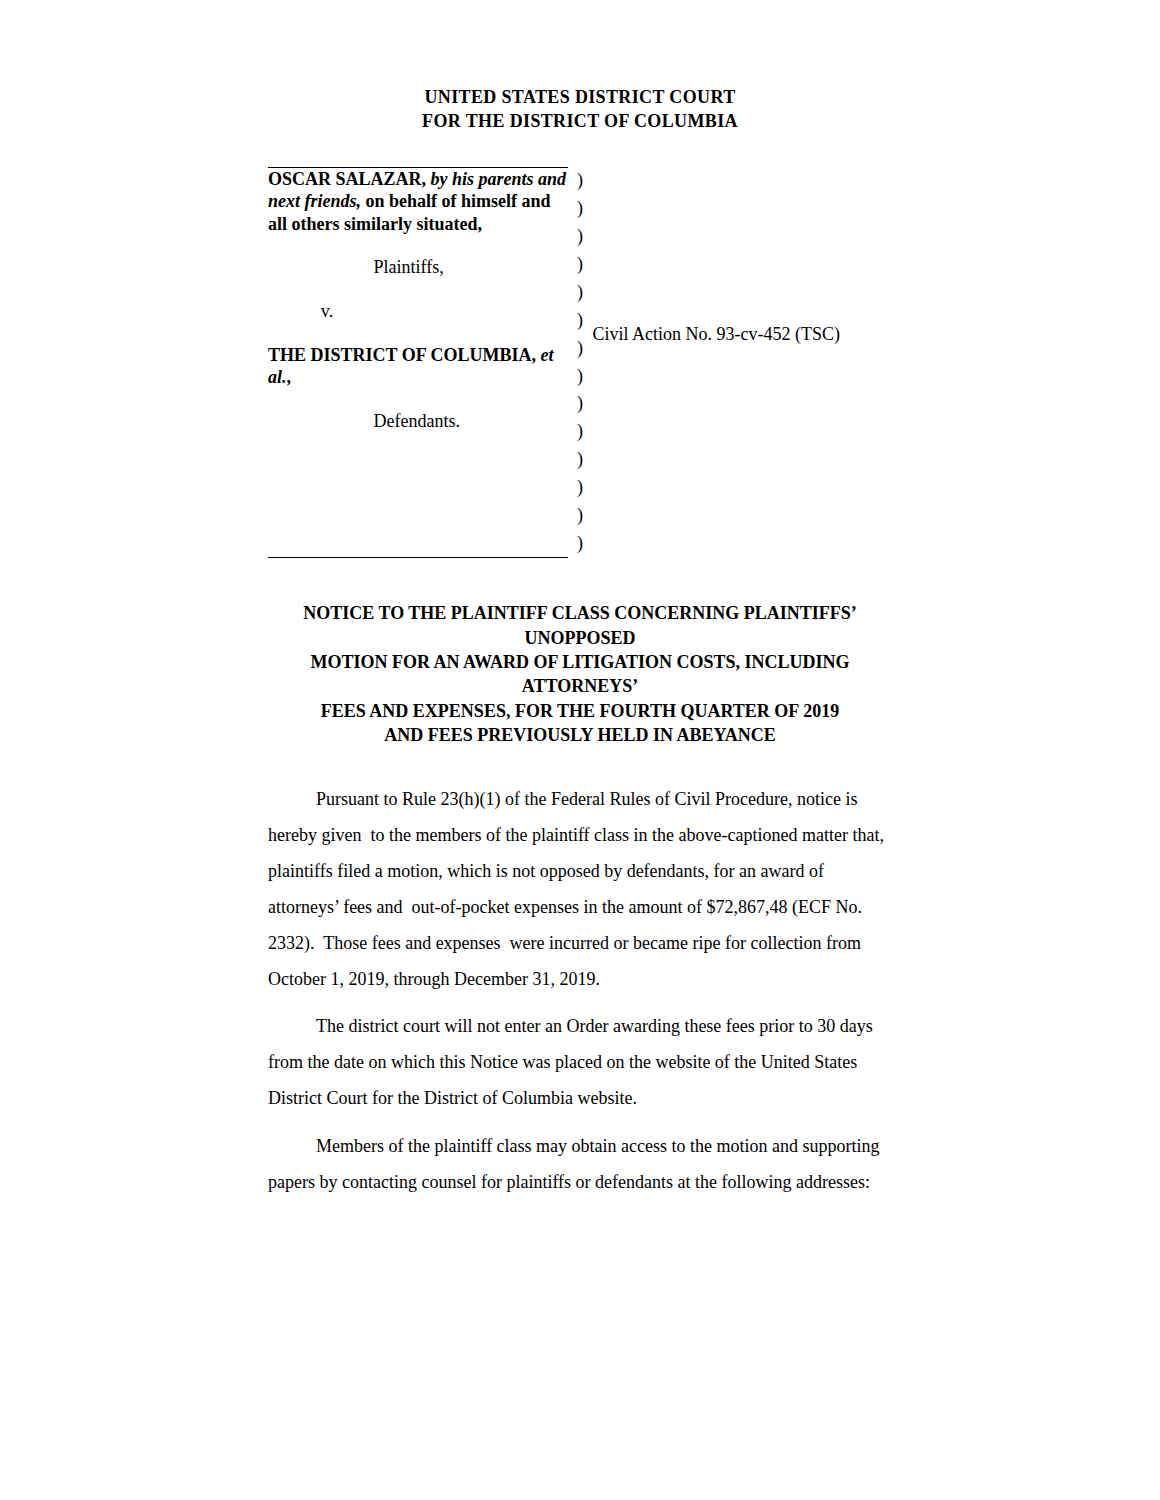UNITED STATES DISTRICT COURT
FOR THE DISTRICT OF COLUMBIA
| OSCAR SALAZAR, by his parents and next friends, on behalf of himself and all others similarly situated, Plaintiffs, v. THE DISTRICT OF COLUMBIA, et al. , Defendants. | ) ) ) ) ) ) ) ) ) ) ) ) ) ) | Civil Action No. 93-cv-452 (TSC) |
Notice to the Plaintiff Class Concerning Plaintiffs’ Unopposed
Motion for an Award of Litigation Costs, Including Attorneys’
Fees and Expenses, for the Fourth Quarter of 2019
and Fees Previously Held in Abeyance
Pursuant to Rule 23(h)(1) of the Federal Rules of Civil Procedure, notice is hereby given to the members of the plaintiff class in the above-captioned matter that, plaintiffs filed a motion, which is not opposed by defendants, for an award of attorneys’ fees and out-of-pocket expenses in the amount of $72,867,48 (ECF No. 2332). Those fees and expenses were incurred or became ripe for collection from October 1, 2019, through December 31, 2019.
The district court will not enter an Order awarding these fees prior to 30 days from the date on which this Notice was placed on the website of the United States District Court for the District of Columbia website.
Members of the plaintiff class may obtain access to the motion and supporting papers by contacting counsel for plaintiffs or defendants at the following addresses: